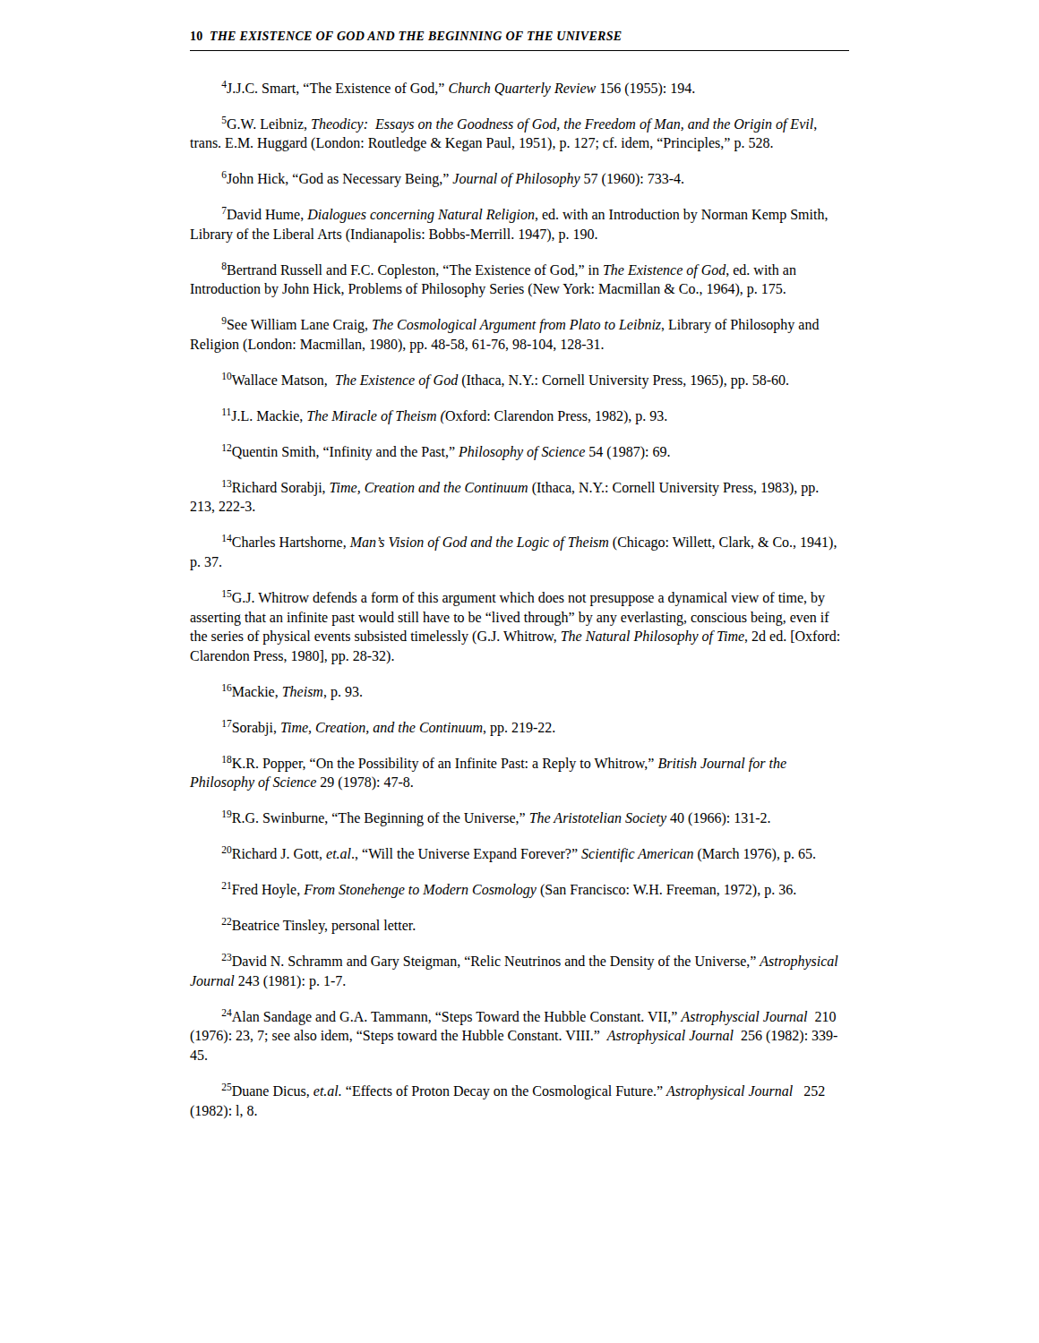10 THE EXISTENCE OF GOD AND THE BEGINNING OF THE UNIVERSE
4J.J.C. Smart, “The Existence of God,” Church Quarterly Review 156 (1955): 194.
5G.W. Leibniz, Theodicy: Essays on the Goodness of God, the Freedom of Man, and the Origin of Evil, trans. E.M. Huggard (London: Routledge & Kegan Paul, 1951), p. 127; cf. idem, “Principles,” p. 528.
6John Hick, “God as Necessary Being,” Journal of Philosophy 57 (1960): 733-4.
7David Hume, Dialogues concerning Natural Religion, ed. with an Introduction by Norman Kemp Smith, Library of the Liberal Arts (Indianapolis: Bobbs-Merrill. 1947), p. 190.
8Bertrand Russell and F.C. Copleston, “The Existence of God,” in The Existence of God, ed. with an Introduction by John Hick, Problems of Philosophy Series (New York: Macmillan & Co., 1964), p. 175.
9See William Lane Craig, The Cosmological Argument from Plato to Leibniz, Library of Philosophy and Religion (London: Macmillan, 1980), pp. 48-58, 61-76, 98-104, 128-31.
10Wallace Matson, The Existence of God (Ithaca, N.Y.: Cornell University Press, 1965), pp. 58-60.
11J.L. Mackie, The Miracle of Theism (Oxford: Clarendon Press, 1982), p. 93.
12Quentin Smith, “Infinity and the Past,” Philosophy of Science 54 (1987): 69.
13Richard Sorabji, Time, Creation and the Continuum (Ithaca, N.Y.: Cornell University Press, 1983), pp. 213, 222-3.
14Charles Hartshorne, Man’s Vision of God and the Logic of Theism (Chicago: Willett, Clark, & Co., 1941), p. 37.
15G.J. Whitrow defends a form of this argument which does not presuppose a dynamical view of time, by asserting that an infinite past would still have to be “lived through” by any everlasting, conscious being, even if the series of physical events subsisted timelessly (G.J. Whitrow, The Natural Philosophy of Time, 2d ed. [Oxford: Clarendon Press, 1980], pp. 28-32).
16Mackie, Theism, p. 93.
17Sorabji, Time, Creation, and the Continuum, pp. 219-22.
18K.R. Popper, “On the Possibility of an Infinite Past: a Reply to Whitrow,” British Journal for the Philosophy of Science 29 (1978): 47-8.
19R.G. Swinburne, “The Beginning of the Universe,” The Aristotelian Society 40 (1966): 131-2.
20Richard J. Gott, et.al., “Will the Universe Expand Forever?” Scientific American (March 1976), p. 65.
21Fred Hoyle, From Stonehenge to Modern Cosmology (San Francisco: W.H. Freeman, 1972), p. 36.
22Beatrice Tinsley, personal letter.
23David N. Schramm and Gary Steigman, “Relic Neutrinos and the Density of the Universe,” Astrophysical Journal 243 (1981): p. 1-7.
24Alan Sandage and G.A. Tammann, “Steps Toward the Hubble Constant. VII,” Astrophyscial Journal 210 (1976): 23, 7; see also idem, “Steps toward the Hubble Constant. VIII.” Astrophysical Journal 256 (1982): 339-45.
25Duane Dicus, et.al. “Effects of Proton Decay on the Cosmological Future.” Astrophysical Journal 252 (1982): l, 8.